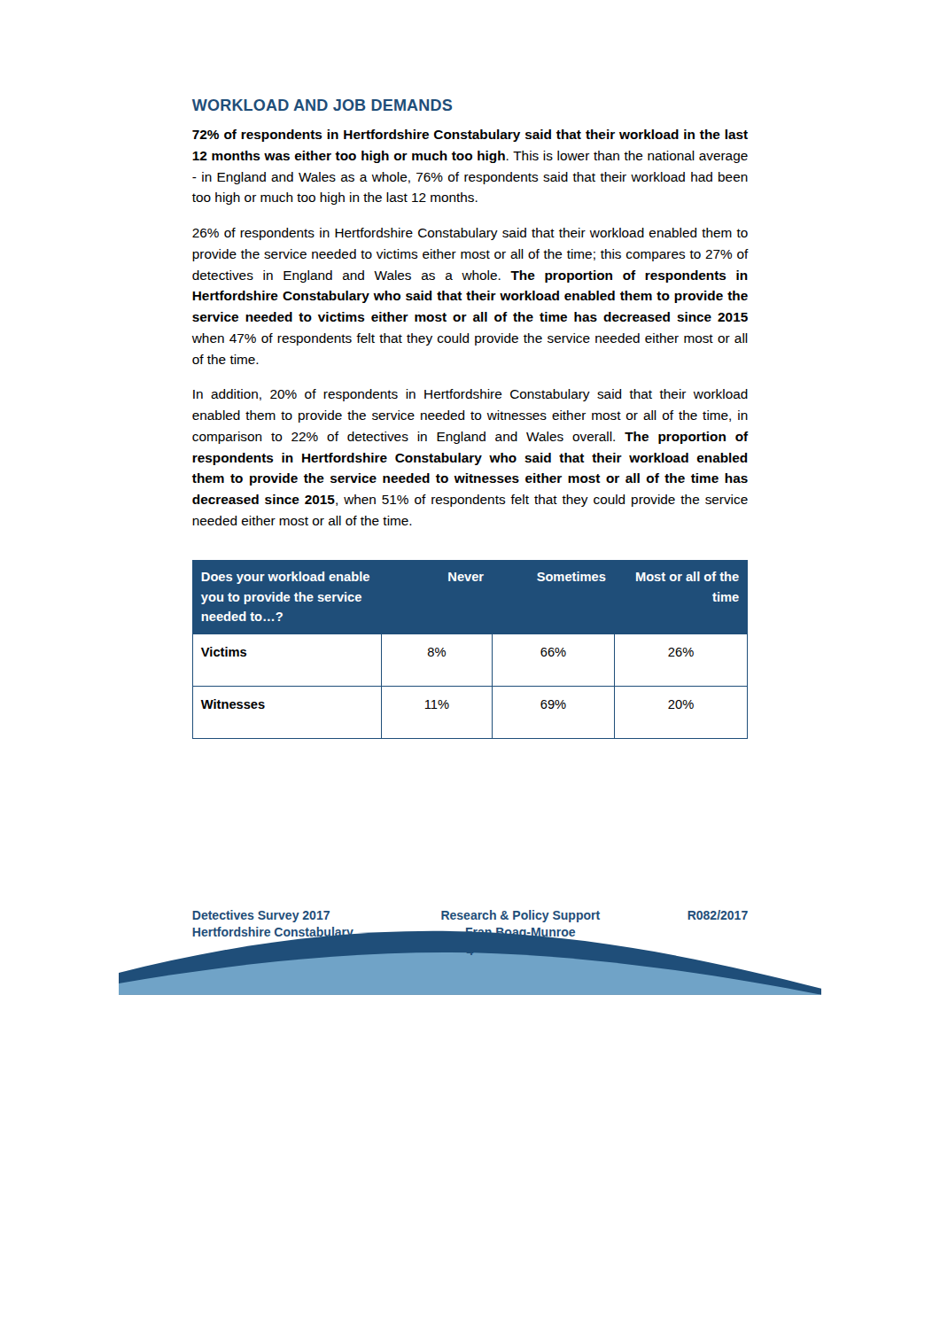WORKLOAD AND JOB DEMANDS
72% of respondents in Hertfordshire Constabulary said that their workload in the last 12 months was either too high or much too high. This is lower than the national average - in England and Wales as a whole, 76% of respondents said that their workload had been too high or much too high in the last 12 months.
26% of respondents in Hertfordshire Constabulary said that their workload enabled them to provide the service needed to victims either most or all of the time; this compares to 27% of detectives in England and Wales as a whole. The proportion of respondents in Hertfordshire Constabulary who said that their workload enabled them to provide the service needed to victims either most or all of the time has decreased since 2015 when 47% of respondents felt that they could provide the service needed either most or all of the time.
In addition, 20% of respondents in Hertfordshire Constabulary said that their workload enabled them to provide the service needed to witnesses either most or all of the time, in comparison to 22% of detectives in England and Wales overall. The proportion of respondents in Hertfordshire Constabulary who said that their workload enabled them to provide the service needed to witnesses either most or all of the time has decreased since 2015, when 51% of respondents felt that they could provide the service needed either most or all of the time.
| Does your workload enable you to provide the service needed to…? | Never | Sometimes | Most or all of the time |
| --- | --- | --- | --- |
| Victims | 8% | 66% | 26% |
| Witnesses | 11% | 69% | 20% |
Detectives Survey 2017
Hertfordshire Constabulary
Research & Policy Support
Fran Boag-Munroe
R082/2017
4